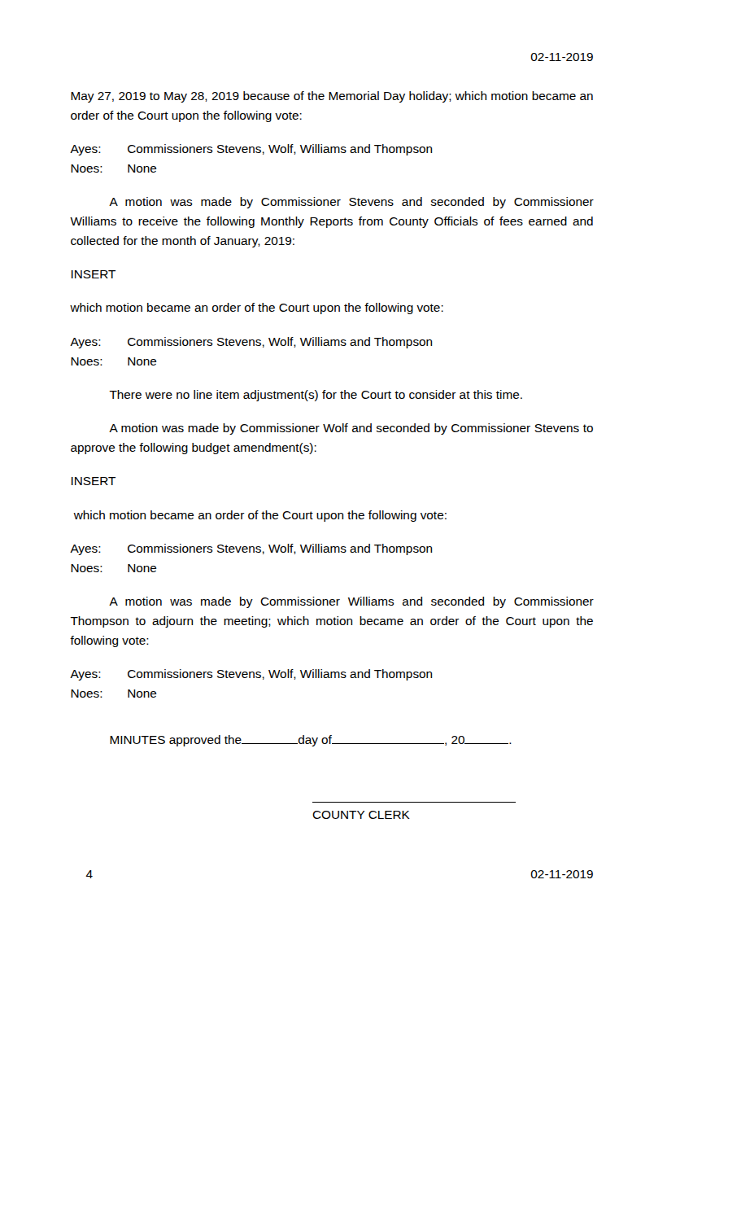02-11-2019
May 27, 2019 to May 28, 2019 because of the Memorial Day holiday; which motion became an order of the Court upon the following vote:
| Ayes: | Commissioners Stevens, Wolf, Williams and Thompson |
| Noes: | None |
A motion was made by Commissioner Stevens and seconded by Commissioner Williams to receive the following Monthly Reports from County Officials of fees earned and collected for the month of January, 2019:
INSERT
which motion became an order of the Court upon the following vote:
| Ayes: | Commissioners Stevens, Wolf, Williams and Thompson |
| Noes: | None |
There were no line item adjustment(s) for the Court to consider at this time.
A motion was made by Commissioner Wolf and seconded by Commissioner Stevens to approve the following budget amendment(s):
INSERT
which motion became an order of the Court upon the following vote:
| Ayes: | Commissioners Stevens, Wolf, Williams and Thompson |
| Noes: | None |
A motion was made by Commissioner Williams and seconded by Commissioner Thompson to adjourn the meeting; which motion became an order of the Court upon the following vote:
| Ayes: | Commissioners Stevens, Wolf, Williams and Thompson |
| Noes: | None |
MINUTES approved the day of , 20 .
COUNTY CLERK
4
02-11-2019